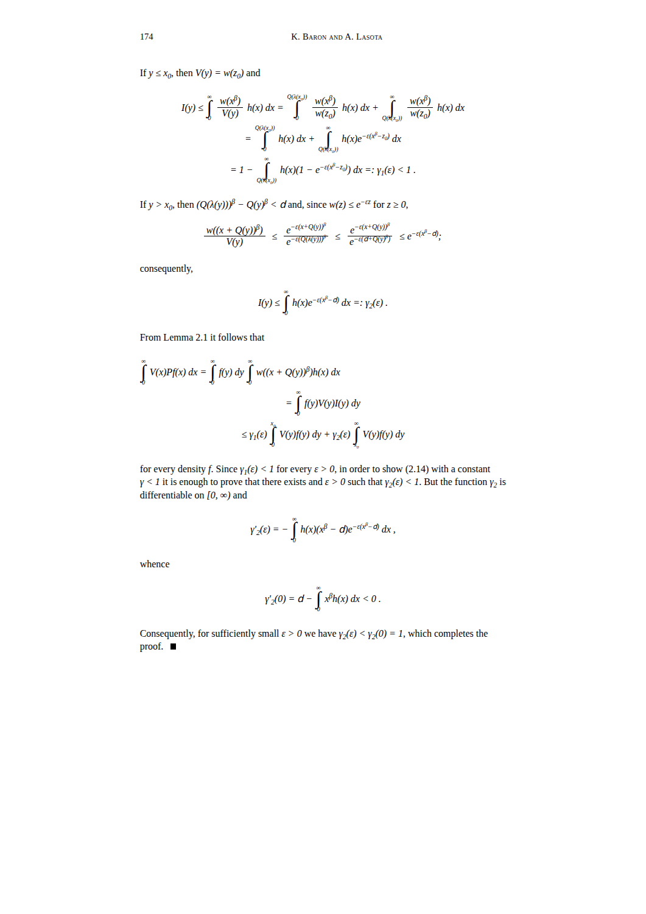174 K. Baron and A. Lasota
If y ≤ x0, then V(y) = w(z0) and
I(y) ≤ ∞∫0 w(xβ) V(y) h(x) dx = Q(λ(x0))∫0 w(xβ) w(z0) h(x) dx + ∞∫Q(λ(x0)) w(xβ) w(z0) h(x) dx
= Q(λ(x0))∫0 h(x) dx + ∞∫Q(λ(x0)) h(x)e−ε(xβ−z0) dx
= 1 − ∞∫Q(λ(x0)) h(x)(1 − e−ε(xβ−z0)) dx =: γ1(ε) < 1 .
If y > x0, then (Q(λ(y)))β − Q(y)β < ⅾ and, since w(z) ≤ e−εz for z ≥ 0,
w((x + Q(y))β) V(y) ≤ e−ε(x+Q(y))β e−ε(Q(λ(y)))β ≤ e−ε(x+Q(y))β e−ε(ⅾ+Q(y)β) ≤ e−ε(xβ−ⅾ);
consequently,
I(y) ≤ ∞∫0 h(x)e−ε(xβ−ⅾ) dx =: γ2(ε) .
From Lemma 2.1 it follows that
∞∫0 V(x)Pf(x) dx = ∞∫0 f(y) dy ∞∫0 w((x + Q(y))β)h(x) dx
= ∞∫0 f(y)V(y)I(y) dy
≤ γ1(ε) x0∫0 V(y)f(y) dy + γ2(ε) ∞∫x0 V(y)f(y) dy
for every density f. Since γ1(ε) < 1 for every ε > 0, in order to show (2.14) with a constant γ < 1 it is enough to prove that there exists and ε > 0 such that γ2(ε) < 1. But the function γ2 is differentiable on [0, ∞) and
γ′2(ε) = − ∞∫0 h(x)(xβ − ⅾ)e−ε(xβ−ⅾ) dx ,
whence
γ′2(0) = ⅾ − ∞∫0 xβh(x) dx < 0 .
Consequently, for sufficiently small ε > 0 we have γ2(ε) < γ2(0) = 1, which completes the proof.